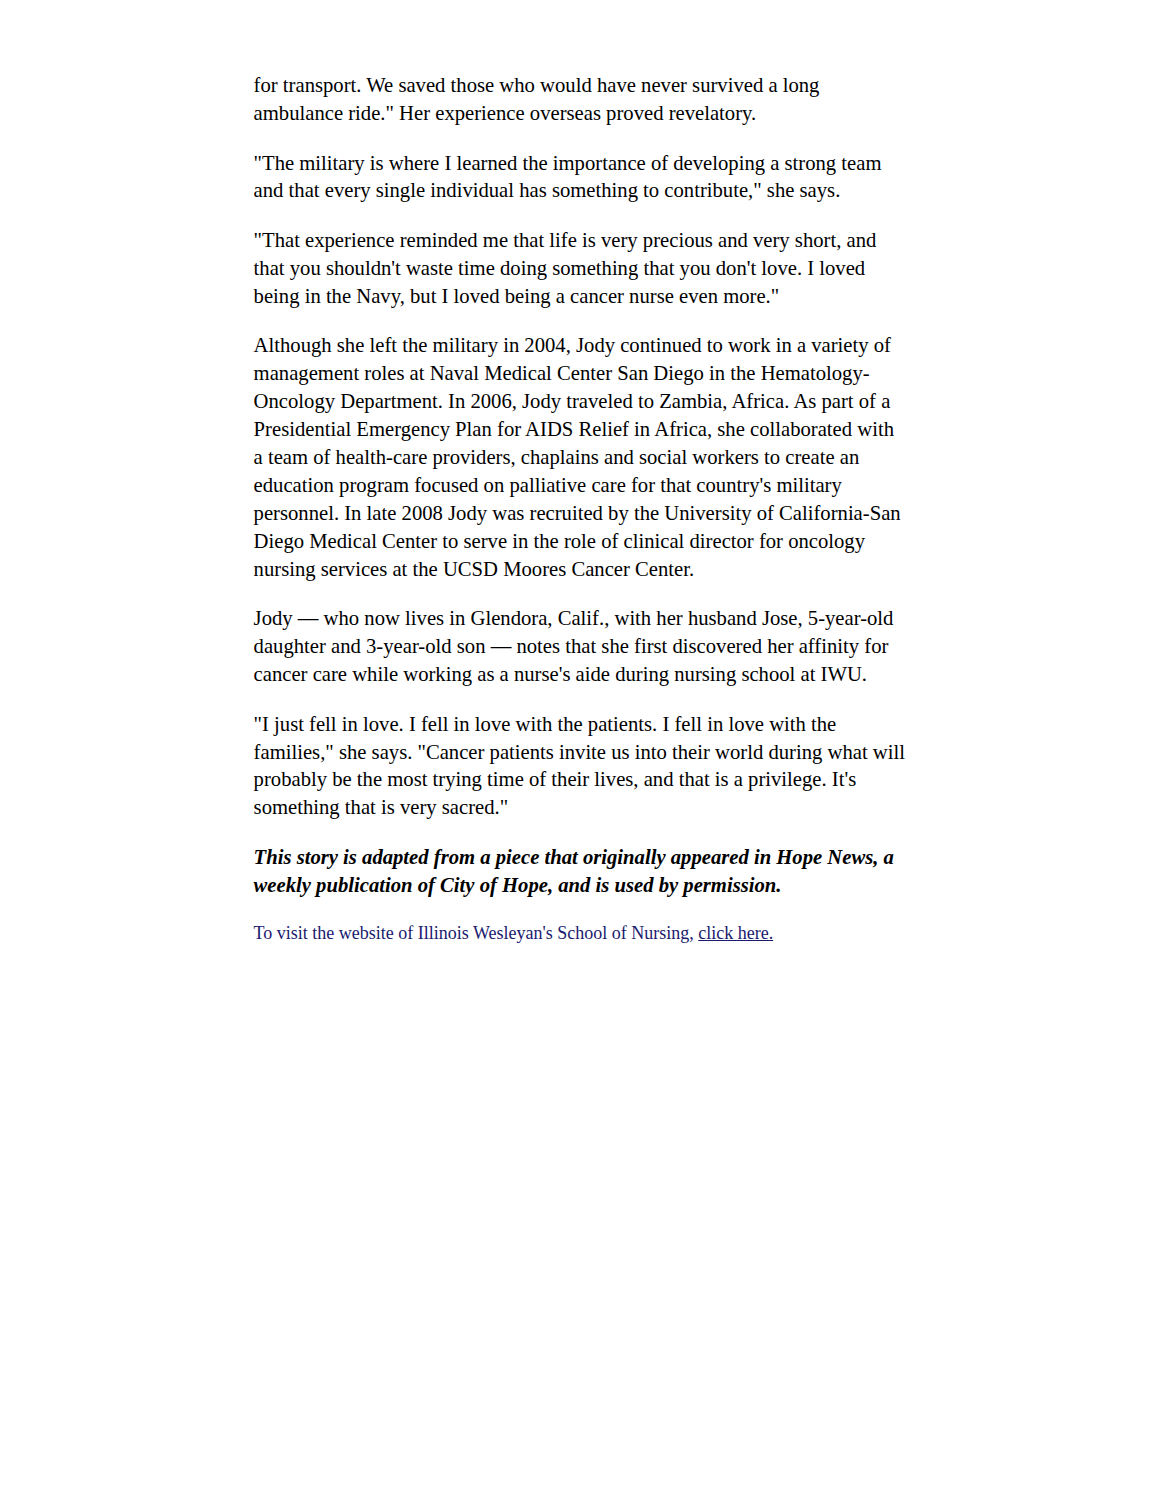for transport. We saved those who would have never survived a long ambulance ride." Her experience overseas proved revelatory.
"The military is where I learned the importance of developing a strong team and that every single individual has something to contribute," she says.
"That experience reminded me that life is very precious and very short, and that you shouldn't waste time doing something that you don't love. I loved being in the Navy, but I loved being a cancer nurse even more."
Although she left the military in 2004, Jody continued to work in a variety of management roles at Naval Medical Center San Diego in the Hematology-Oncology Department. In 2006, Jody traveled to Zambia, Africa. As part of a Presidential Emergency Plan for AIDS Relief in Africa, she collaborated with a team of health-care providers, chaplains and social workers to create an education program focused on palliative care for that country's military personnel. In late 2008 Jody was recruited by the University of California-San Diego Medical Center to serve in the role of clinical director for oncology nursing services at the UCSD Moores Cancer Center.
Jody — who now lives in Glendora, Calif., with her husband Jose, 5-year-old daughter and 3-year-old son — notes that she first discovered her affinity for cancer care while working as a nurse's aide during nursing school at IWU.
"I just fell in love. I fell in love with the patients. I fell in love with the families," she says. "Cancer patients invite us into their world during what will probably be the most trying time of their lives, and that is a privilege. It's something that is very sacred."
This story is adapted from a piece that originally appeared in Hope News, a weekly publication of City of Hope, and is used by permission.
To visit the website of Illinois Wesleyan's School of Nursing, click here.